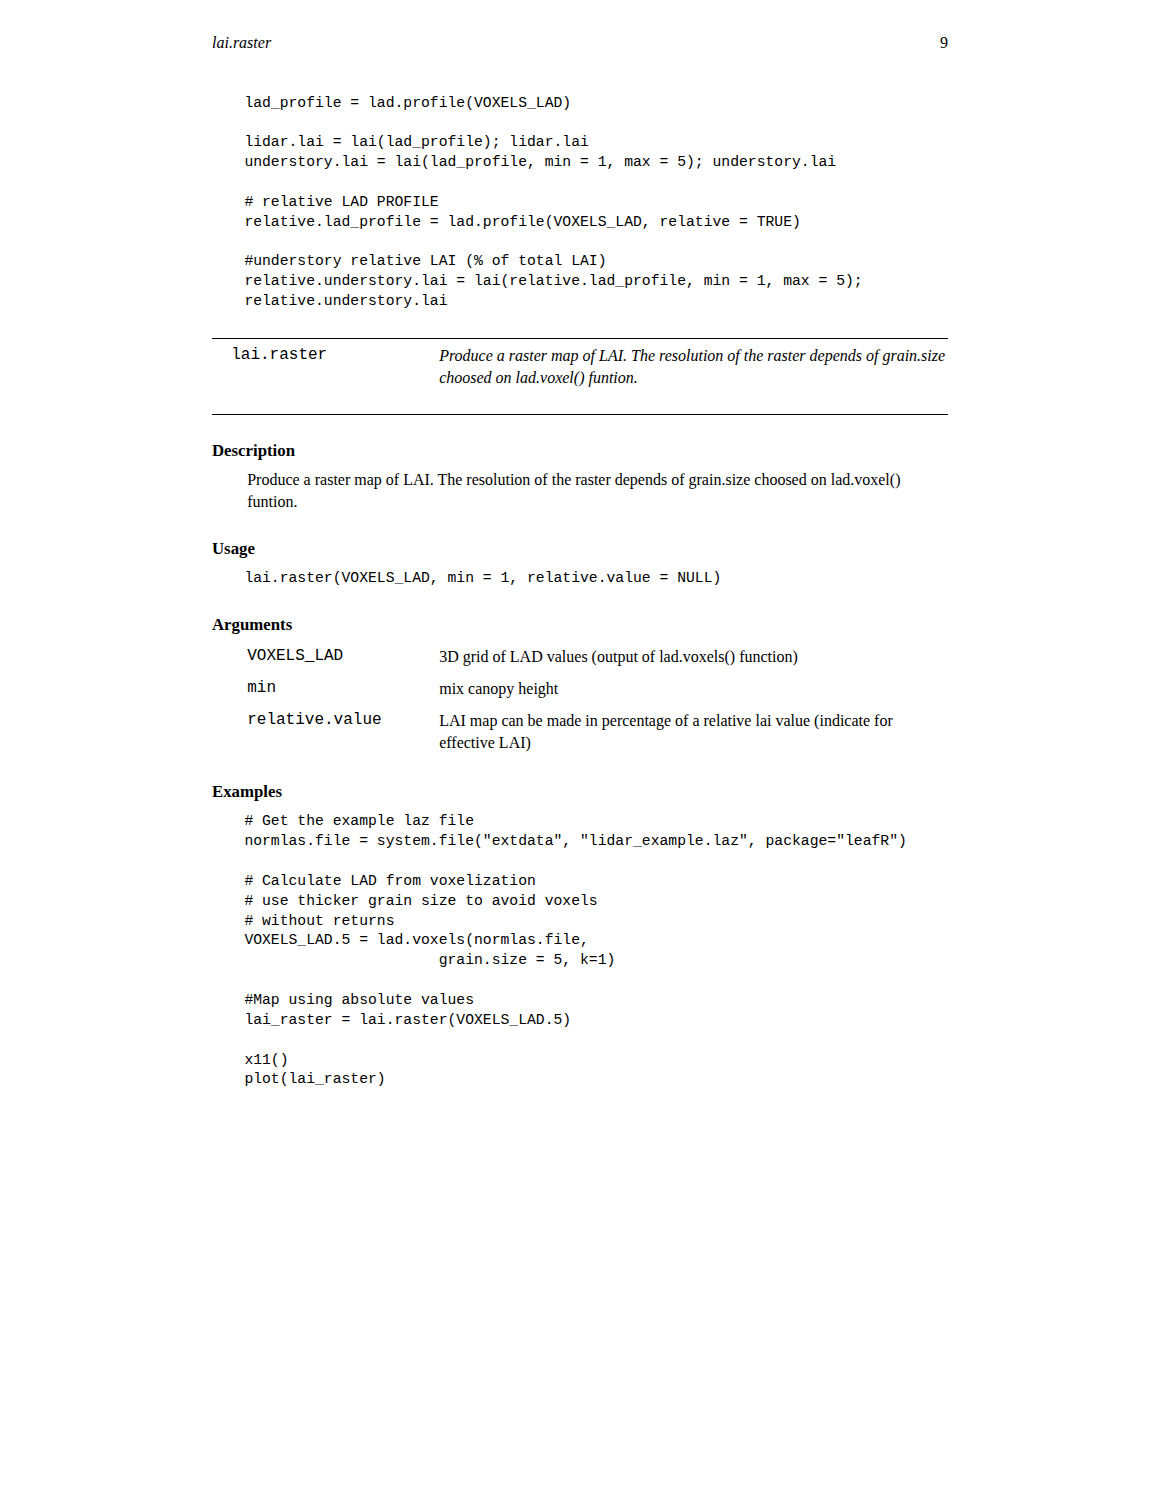lai.raster 9
lad_profile = lad.profile(VOXELS_LAD)

lidar.lai = lai(lad_profile); lidar.lai
understory.lai = lai(lad_profile, min = 1, max = 5); understory.lai

# relative LAD PROFILE
relative.lad_profile = lad.profile(VOXELS_LAD, relative = TRUE)

#understory relative LAI (% of total LAI)
relative.understory.lai = lai(relative.lad_profile, min = 1, max = 5); relative.understory.lai
lai.raster
Produce a raster map of LAI. The resolution of the raster depends of grain.size choosed on lad.voxel() funtion.
Description
Produce a raster map of LAI. The resolution of the raster depends of grain.size choosed on lad.voxel() funtion.
Usage
lai.raster(VOXELS_LAD, min = 1, relative.value = NULL)
Arguments
VOXELS_LAD
3D grid of LAD values (output of lad.voxels() function)
min
mix canopy height
relative.value
LAI map can be made in percentage of a relative lai value (indicate for effective LAI)
Examples
# Get the example laz file
normlas.file = system.file("extdata", "lidar_example.laz", package="leafR")

# Calculate LAD from voxelization
# use thicker grain size to avoid voxels
# without returns
VOXELS_LAD.5 = lad.voxels(normlas.file,
                      grain.size = 5, k=1)

#Map using absolute values
lai_raster = lai.raster(VOXELS_LAD.5)

x11()
plot(lai_raster)